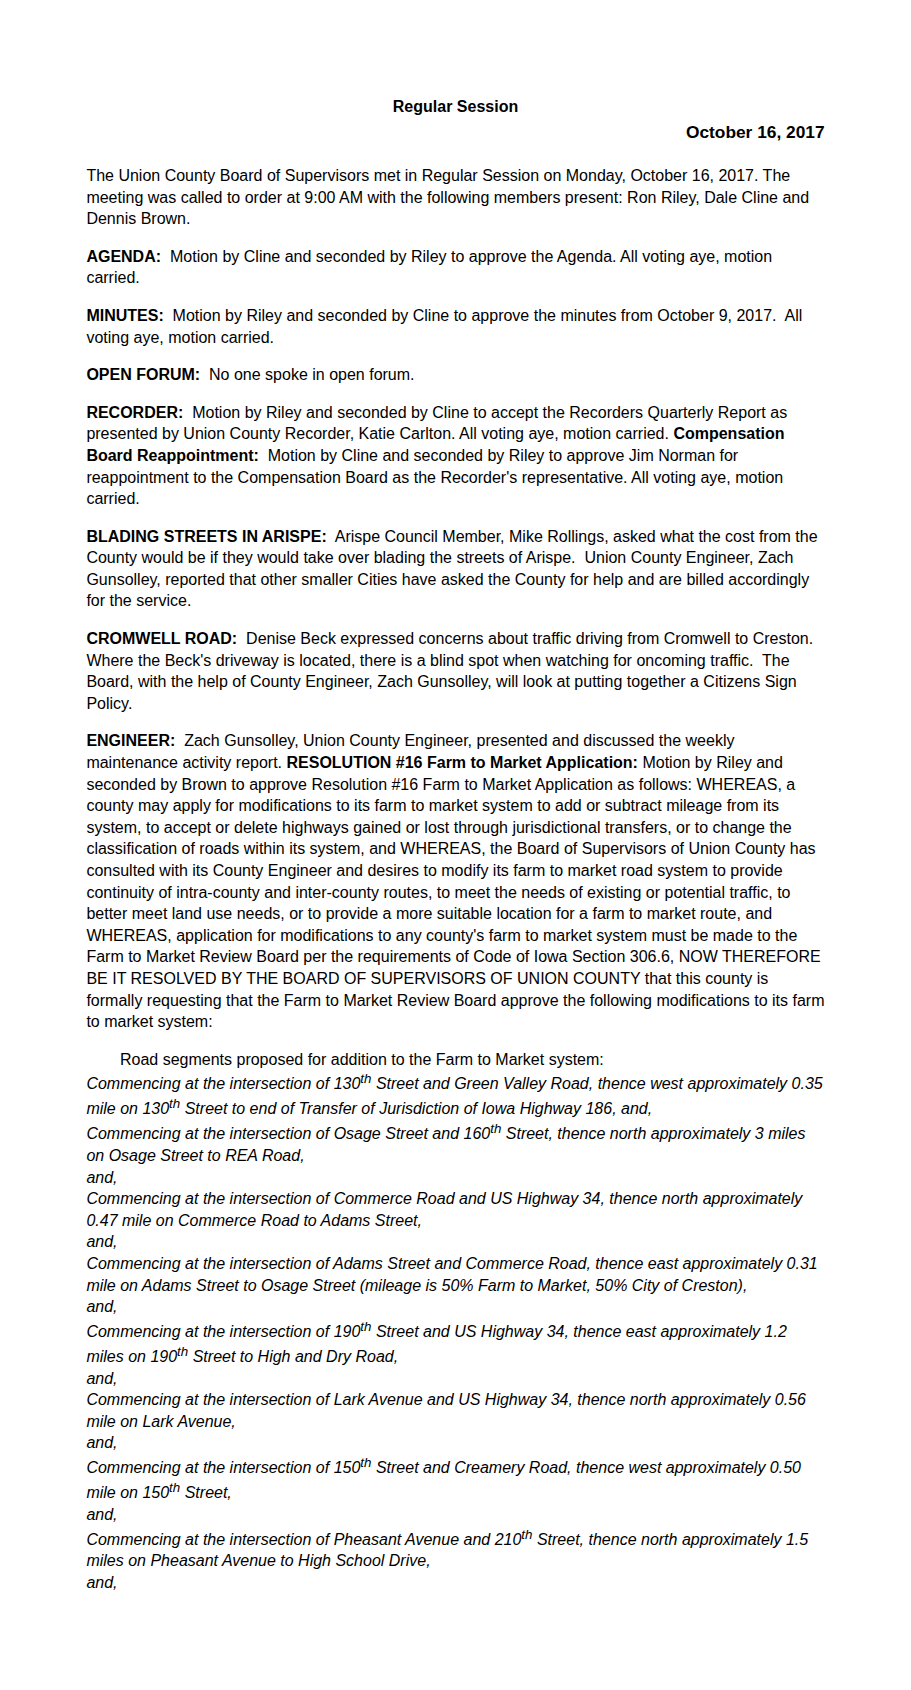Regular Session
October 16, 2017
The Union County Board of Supervisors met in Regular Session on Monday, October 16, 2017. The meeting was called to order at 9:00 AM with the following members present: Ron Riley, Dale Cline and Dennis Brown.
AGENDA: Motion by Cline and seconded by Riley to approve the Agenda. All voting aye, motion carried.
MINUTES: Motion by Riley and seconded by Cline to approve the minutes from October 9, 2017. All voting aye, motion carried.
OPEN FORUM: No one spoke in open forum.
RECORDER: Motion by Riley and seconded by Cline to accept the Recorders Quarterly Report as presented by Union County Recorder, Katie Carlton. All voting aye, motion carried. Compensation Board Reappointment: Motion by Cline and seconded by Riley to approve Jim Norman for reappointment to the Compensation Board as the Recorder's representative. All voting aye, motion carried.
BLADING STREETS IN ARISPE: Arispe Council Member, Mike Rollings, asked what the cost from the County would be if they would take over blading the streets of Arispe. Union County Engineer, Zach Gunsolley, reported that other smaller Cities have asked the County for help and are billed accordingly for the service.
CROMWELL ROAD: Denise Beck expressed concerns about traffic driving from Cromwell to Creston. Where the Beck's driveway is located, there is a blind spot when watching for oncoming traffic. The Board, with the help of County Engineer, Zach Gunsolley, will look at putting together a Citizens Sign Policy.
ENGINEER: Zach Gunsolley, Union County Engineer, presented and discussed the weekly maintenance activity report. RESOLUTION #16 Farm to Market Application: Motion by Riley and seconded by Brown to approve Resolution #16 Farm to Market Application as follows: WHEREAS, a county may apply for modifications to its farm to market system to add or subtract mileage from its system, to accept or delete highways gained or lost through jurisdictional transfers, or to change the classification of roads within its system, and WHEREAS, the Board of Supervisors of Union County has consulted with its County Engineer and desires to modify its farm to market road system to provide continuity of intra-county and inter-county routes, to meet the needs of existing or potential traffic, to better meet land use needs, or to provide a more suitable location for a farm to market route, and WHEREAS, application for modifications to any county's farm to market system must be made to the Farm to Market Review Board per the requirements of Code of Iowa Section 306.6, NOW THEREFORE BE IT RESOLVED BY THE BOARD OF SUPERVISORS OF UNION COUNTY that this county is formally requesting that the Farm to Market Review Board approve the following modifications to its farm to market system:
Road segments proposed for addition to the Farm to Market system:
Commencing at the intersection of 130th Street and Green Valley Road, thence west approximately 0.35 mile on 130th Street to end of Transfer of Jurisdiction of Iowa Highway 186, and,
Commencing at the intersection of Osage Street and 160th Street, thence north approximately 3 miles on Osage Street to REA Road,
and,
Commencing at the intersection of Commerce Road and US Highway 34, thence north approximately 0.47 mile on Commerce Road to Adams Street,
and,
Commencing at the intersection of Adams Street and Commerce Road, thence east approximately 0.31 mile on Adams Street to Osage Street (mileage is 50% Farm to Market, 50% City of Creston),
and,
Commencing at the intersection of 190th Street and US Highway 34, thence east approximately 1.2 miles on 190th Street to High and Dry Road,
and,
Commencing at the intersection of Lark Avenue and US Highway 34, thence north approximately 0.56 mile on Lark Avenue,
and,
Commencing at the intersection of 150th Street and Creamery Road, thence west approximately 0.50 mile on 150th Street,
and,
Commencing at the intersection of Pheasant Avenue and 210th Street, thence north approximately 1.5 miles on Pheasant Avenue to High School Drive,
and,